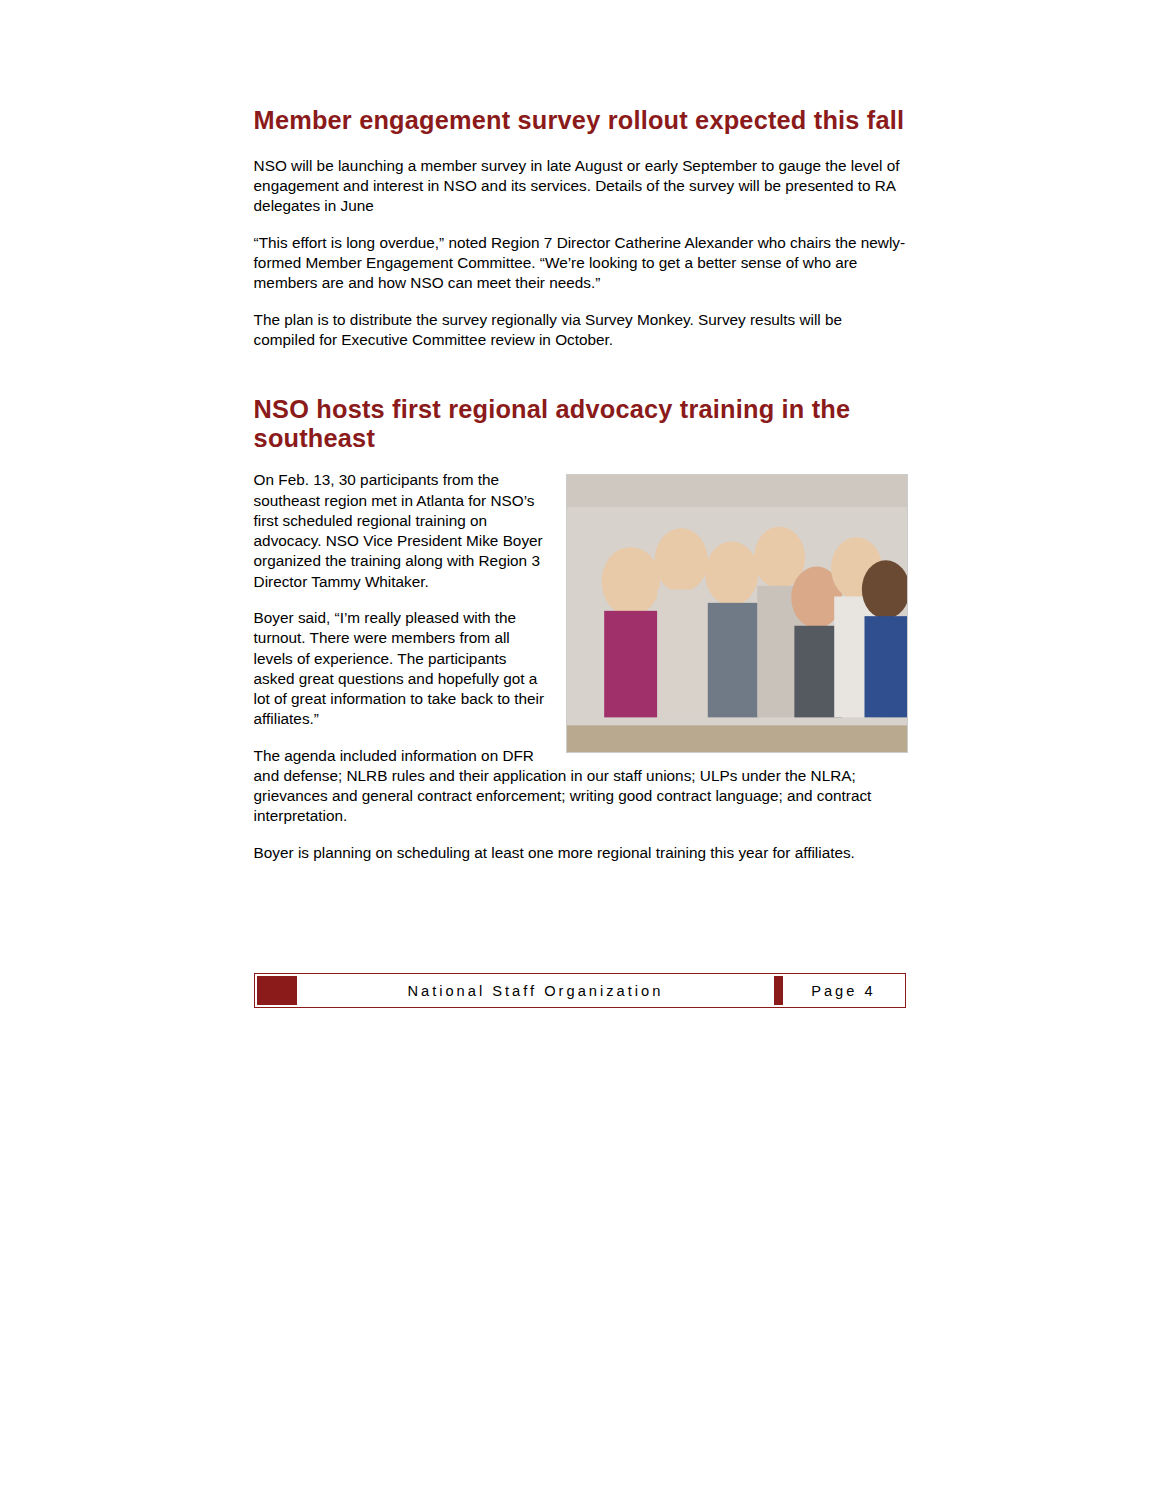Member engagement survey rollout expected this fall
NSO will be launching a member survey in late August or early September to gauge the level of engagement and interest in NSO and its services. Details of the survey will be presented to RA delegates in June
“This effort is long overdue,” noted Region 7 Director Catherine Alexander who chairs the newly-formed Member Engagement Committee. “We’re looking to get a better sense of who are members are and how NSO can meet their needs.”
The plan is to distribute the survey regionally via Survey Monkey. Survey results will be compiled for Executive Committee review in October.
NSO hosts first regional advocacy training in the southeast
On Feb. 13, 30 participants from the southeast region met in Atlanta for NSO’s first scheduled regional training on advocacy. NSO Vice President Mike Boyer organized the training along with Region 3 Director Tammy Whitaker.
Boyer said, “I’m really pleased with the turnout. There were members from all levels of experience. The participants asked great questions and hopefully got a lot of great information to take back to their affiliates.”
The agenda included information on DFR and defense; NLRB rules and their application in our staff unions; ULPs under the NLRA; grievances and general contract enforcement; writing good contract language; and contract interpretation.
Boyer is planning on scheduling at least one more regional training this year for affiliates.
National Staff Organization
Page 4